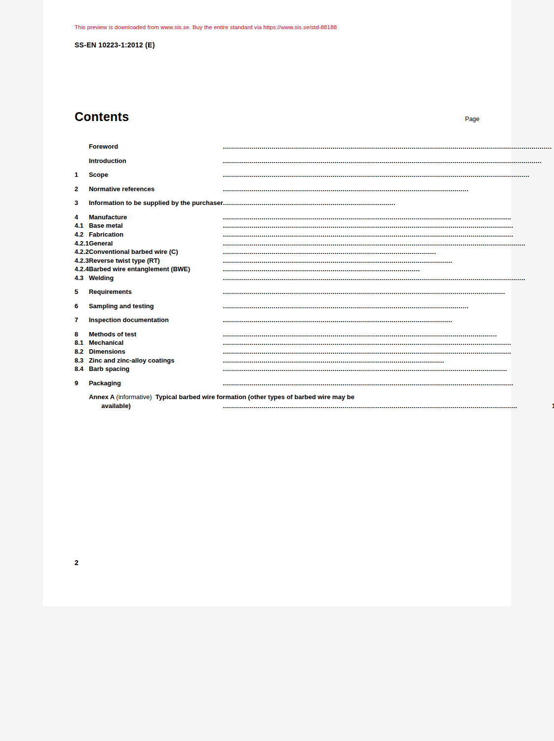This preview is downloaded from www.sis.se. Buy the entire standard via https://www.sis.se/std-88188
SS-EN 10223-1:2012 (E)
Contents
Page
| | Foreword | .................................................................................................................................................................. | 3 |
| | Introduction | ............................................................................................................................................................. | 4 |
| 1 | Scope | ....................................................................................................................................................... | 5 |
| 2 | Normative references | ......................................................................................................................... | 5 |
| 3 | Information to be supplied by the purchaser | ..................................................................................... | 5 |
| 4 | Manufacture | .............................................................................................................................................. | 6 |
| 4.1 | Base metal | ............................................................................................................................................... | 6 |
| 4.2 | Fabrication | ............................................................................................................................................... | 6 |
| 4.2.1 | General | ..................................................................................................................................................... | 6 |
| 4.2.2 | Conventional barbed wire (C) | ......................................................................................................... | 6 |
| 4.2.3 | Reverse twist type (RT) | ................................................................................................................. | 6 |
| 4.2.4 | Barbed wire entanglement (BWE) | ................................................................................................. | 6 |
| 4.3 | Welding | ..................................................................................................................................................... | 7 |
| 5 | Requirements | ........................................................................................................................................... | 7 |
| 6 | Sampling and testing | ......................................................................................................................... | 8 |
| 7 | Inspection documentation | ................................................................................................................. | 8 |
| 8 | Methods of test | ....................................................................................................................................... | 8 |
| 8.1 | Mechanical | .............................................................................................................................................. | 8 |
| 8.2 | Dimensions | .............................................................................................................................................. | 8 |
| 8.3 | Zinc and zinc-alloy coatings | ............................................................................................................. | 8 |
| 8.4 | Barb spacing | ............................................................................................................................................ | 8 |
| 9 | Packaging | ............................................................................................................................................... | 9 |
| | Annex A (informative) Typical barbed wire formation (other types of barbed wire may be |
| | available) | ................................................................................................................................................. | 10 |
2